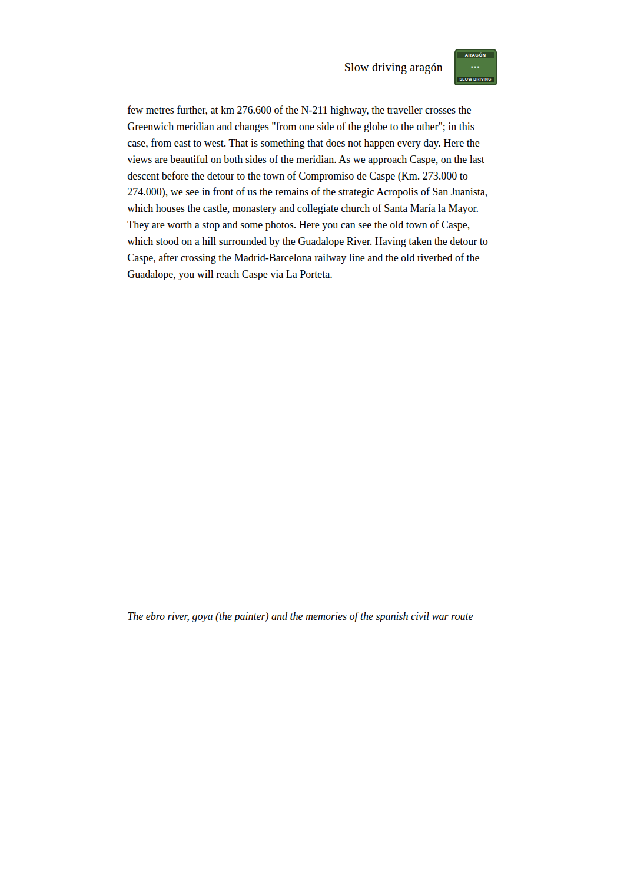Slow driving aragón
ARAGÓN
■ ■ ■
SLOW DRIVING
few metres further, at km 276.600 of the N-211 highway, the traveller crosses the Greenwich meridian and changes "from one side of the globe to the other"; in this case, from east to west. That is something that does not happen every day. Here the views are beautiful on both sides of the meridian. As we approach Caspe, on the last descent before the detour to the town of Compromiso de Caspe (Km. 273.000 to 274.000), we see in front of us the remains of the strategic Acropolis of San Juanista, which houses the castle, monastery and collegiate church of Santa María la Mayor. They are worth a stop and some photos. Here you can see the old town of Caspe, which stood on a hill surrounded by the Guadalope River. Having taken the detour to Caspe, after crossing the Madrid-Barcelona railway line and the old riverbed of the Guadalope, you will reach Caspe via La Porteta.
The ebro river, goya (the painter) and the memories of the spanish civil war route